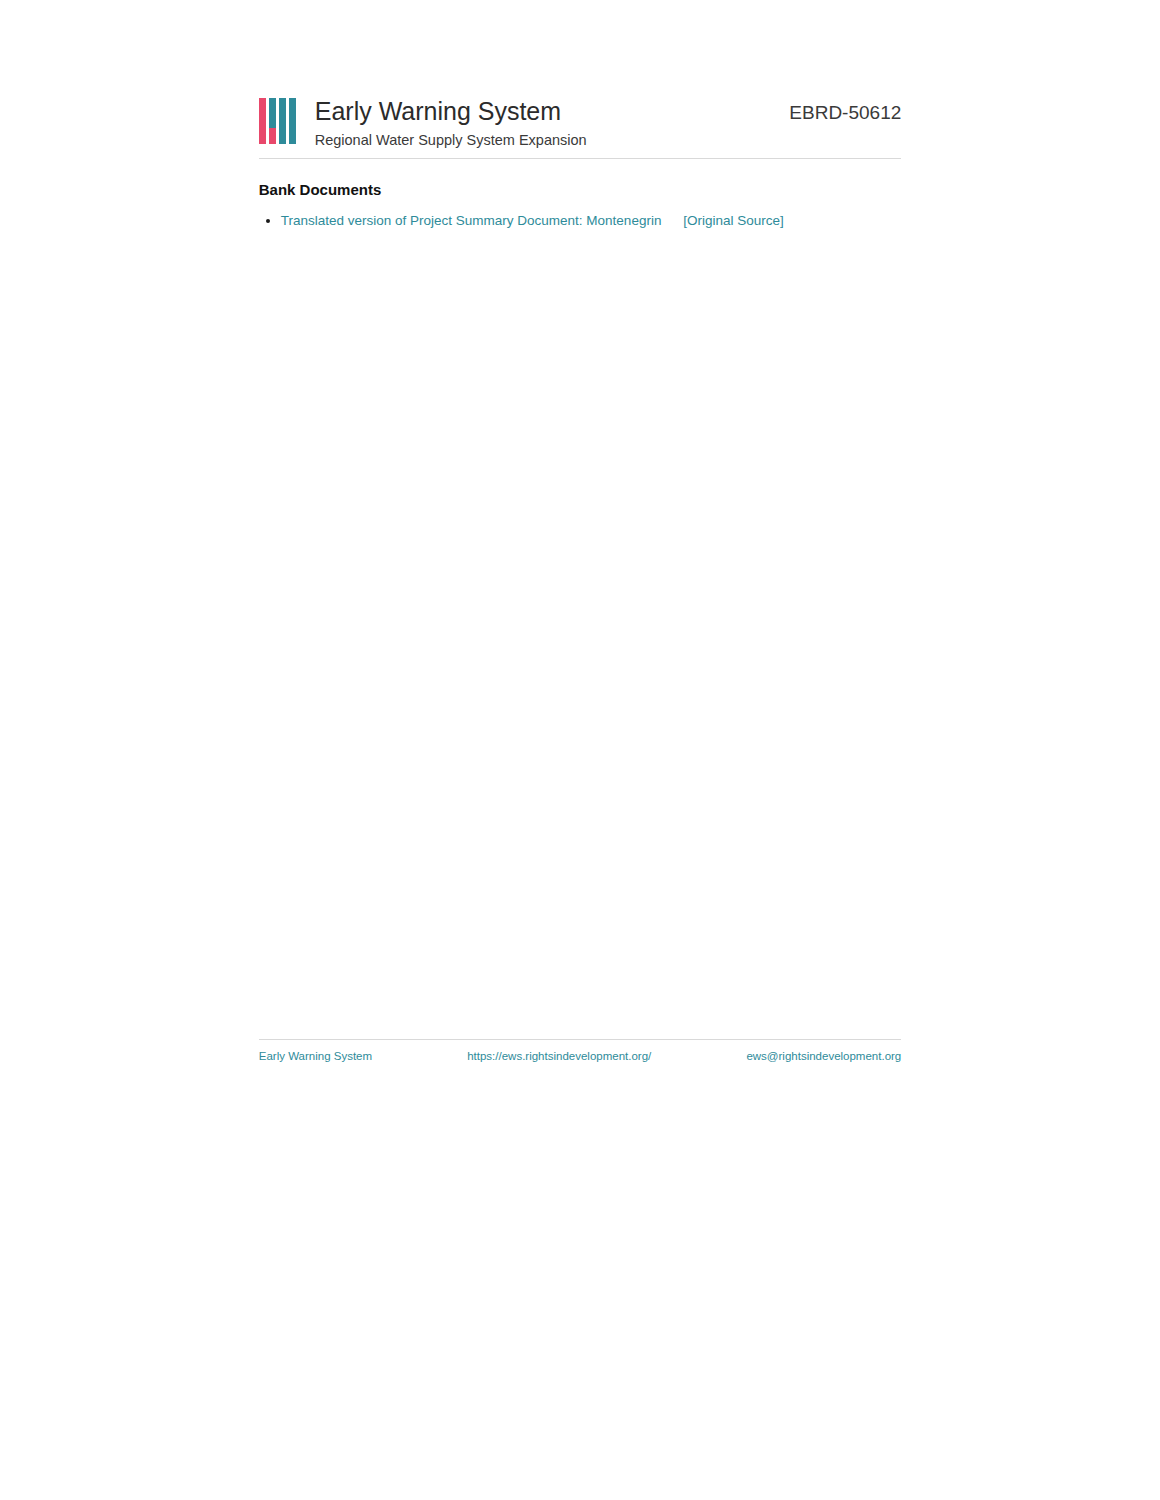Early Warning System
Regional Water Supply System Expansion
EBRD-50612
Bank Documents
Translated version of Project Summary Document: Montenegrin [Original Source]
Early Warning System
https://ews.rightsindevelopment.org/
ews@rightsindevelopment.org